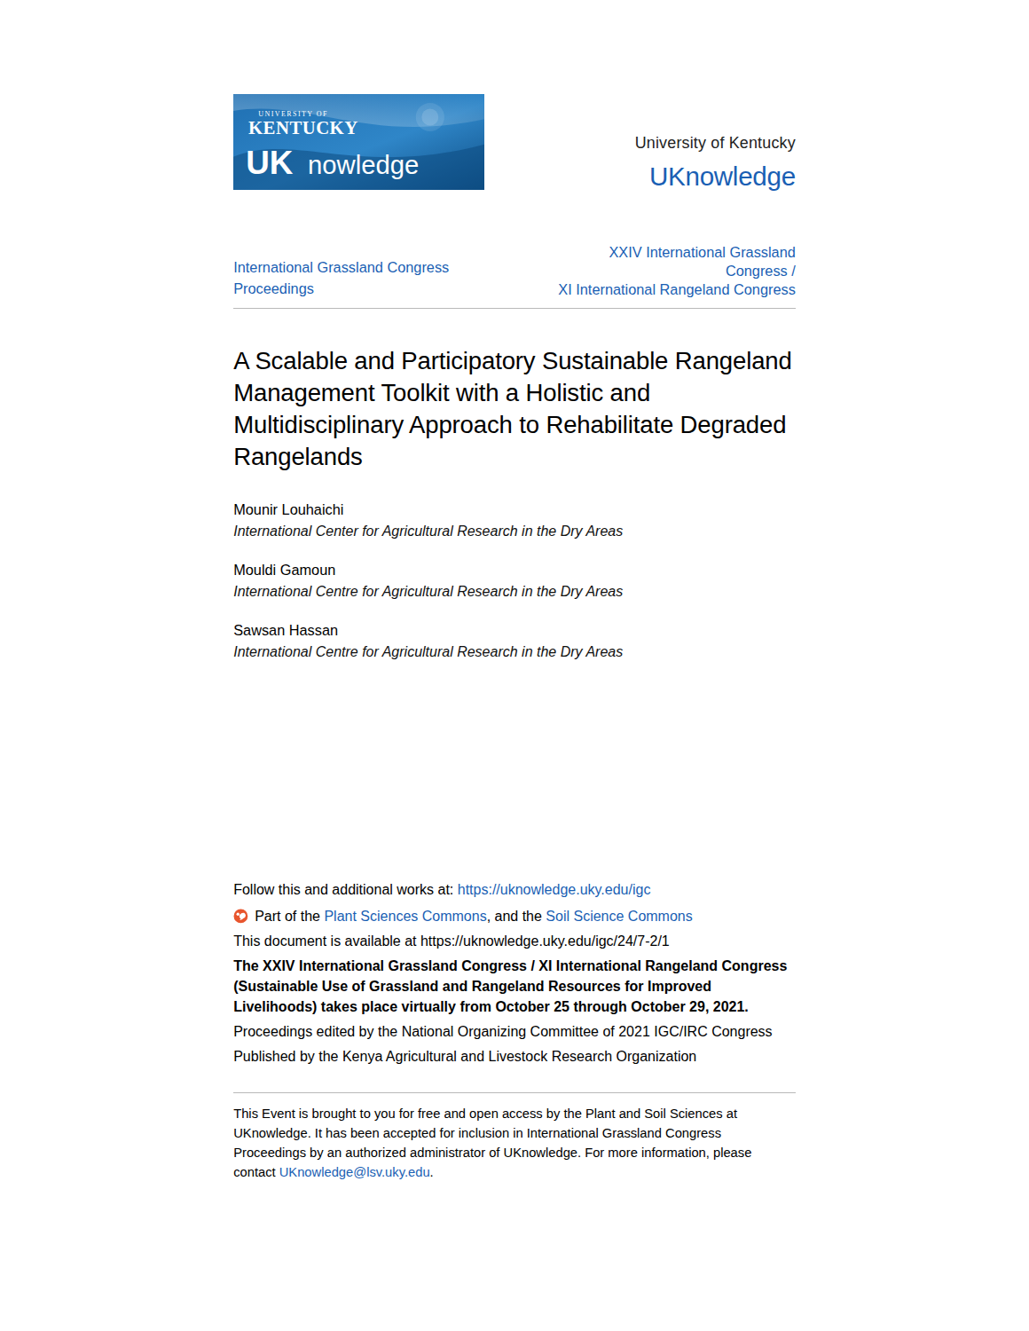UNIVERSITY OF KENTUCKY UK nowledge
University of Kentucky
UKnowledge
International Grassland Congress Proceedings
XXIV International Grassland Congress /
XI International Rangeland Congress
A Scalable and Participatory Sustainable Rangeland Management Toolkit with a Holistic and Multidisciplinary Approach to Rehabilitate Degraded Rangelands
Mounir Louhaichi
International Center for Agricultural Research in the Dry Areas
Mouldi Gamoun
International Centre for Agricultural Research in the Dry Areas
Sawsan Hassan
International Centre for Agricultural Research in the Dry Areas
Follow this and additional works at: https://uknowledge.uky.edu/igc
Part of the Plant Sciences Commons, and the Soil Science Commons
This document is available at https://uknowledge.uky.edu/igc/24/7-2/1
The XXIV International Grassland Congress / XI International Rangeland Congress (Sustainable Use of Grassland and Rangeland Resources for Improved Livelihoods) takes place virtually from October 25 through October 29, 2021.
Proceedings edited by the National Organizing Committee of 2021 IGC/IRC Congress
Published by the Kenya Agricultural and Livestock Research Organization
This Event is brought to you for free and open access by the Plant and Soil Sciences at UKnowledge. It has been accepted for inclusion in International Grassland Congress Proceedings by an authorized administrator of UKnowledge. For more information, please contact UKnowledge@lsv.uky.edu.